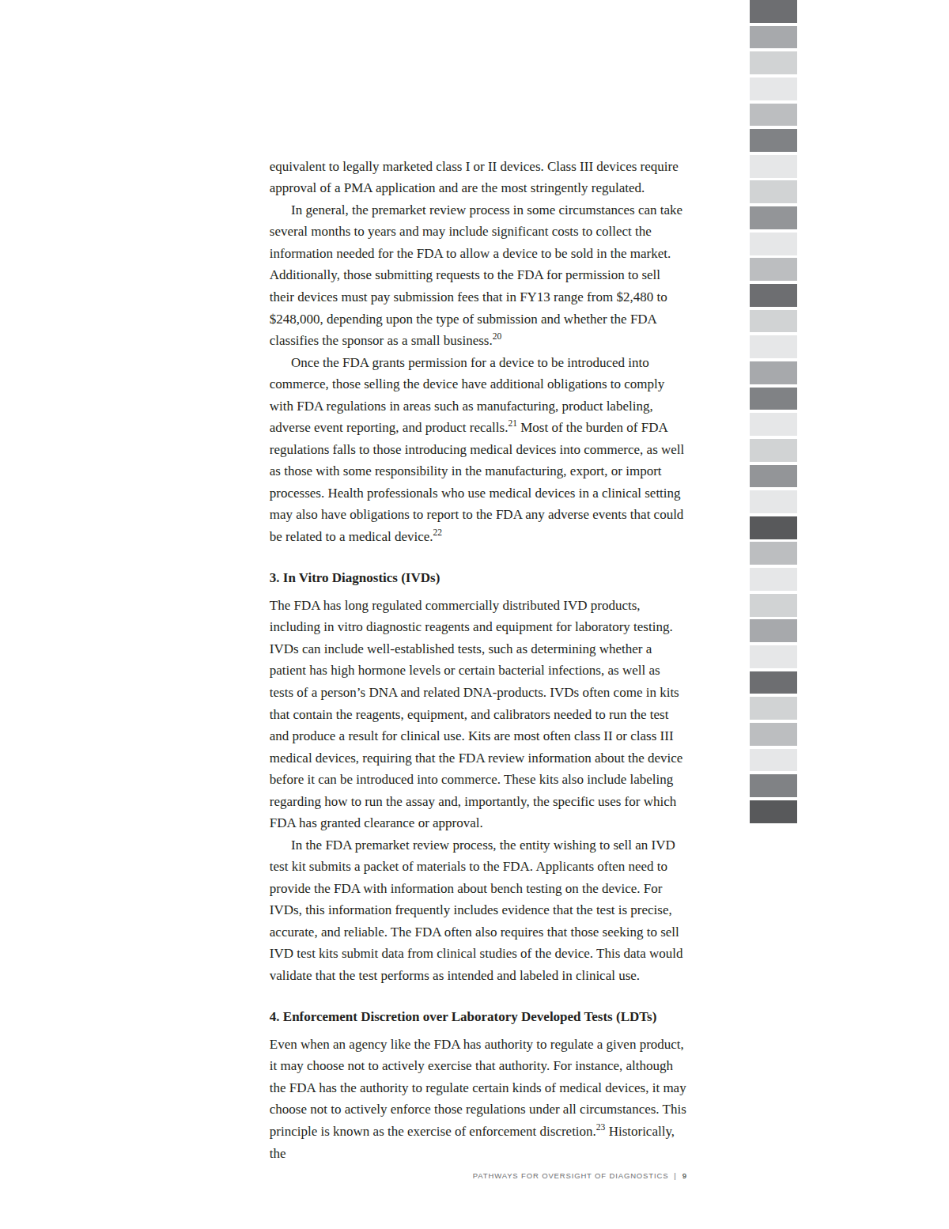equivalent to legally marketed class I or II devices. Class III devices require approval of a PMA application and are the most stringently regulated.
In general, the premarket review process in some circumstances can take several months to years and may include significant costs to collect the information needed for the FDA to allow a device to be sold in the market. Additionally, those submitting requests to the FDA for permission to sell their devices must pay submission fees that in FY13 range from $2,480 to $248,000, depending upon the type of submission and whether the FDA classifies the sponsor as a small business.20
Once the FDA grants permission for a device to be introduced into commerce, those selling the device have additional obligations to comply with FDA regulations in areas such as manufacturing, product labeling, adverse event reporting, and product recalls.21 Most of the burden of FDA regulations falls to those introducing medical devices into commerce, as well as those with some responsibility in the manufacturing, export, or import processes. Health professionals who use medical devices in a clinical setting may also have obligations to report to the FDA any adverse events that could be related to a medical device.22
3. In Vitro Diagnostics (IVDs)
The FDA has long regulated commercially distributed IVD products, including in vitro diagnostic reagents and equipment for laboratory testing. IVDs can include well-established tests, such as determining whether a patient has high hormone levels or certain bacterial infections, as well as tests of a person’s DNA and related DNA-products. IVDs often come in kits that contain the reagents, equipment, and calibrators needed to run the test and produce a result for clinical use. Kits are most often class II or class III medical devices, requiring that the FDA review information about the device before it can be introduced into commerce. These kits also include labeling regarding how to run the assay and, importantly, the specific uses for which FDA has granted clearance or approval.
In the FDA premarket review process, the entity wishing to sell an IVD test kit submits a packet of materials to the FDA. Applicants often need to provide the FDA with information about bench testing on the device. For IVDs, this information frequently includes evidence that the test is precise, accurate, and reliable. The FDA often also requires that those seeking to sell IVD test kits submit data from clinical studies of the device. This data would validate that the test performs as intended and labeled in clinical use.
4. Enforcement Discretion over Laboratory Developed Tests (LDTs)
Even when an agency like the FDA has authority to regulate a given product, it may choose not to actively exercise that authority. For instance, although the FDA has the authority to regulate certain kinds of medical devices, it may choose not to actively enforce those regulations under all circumstances. This principle is known as the exercise of enforcement discretion.23 Historically, the
Pathways for Oversight of Diagnostics | 9